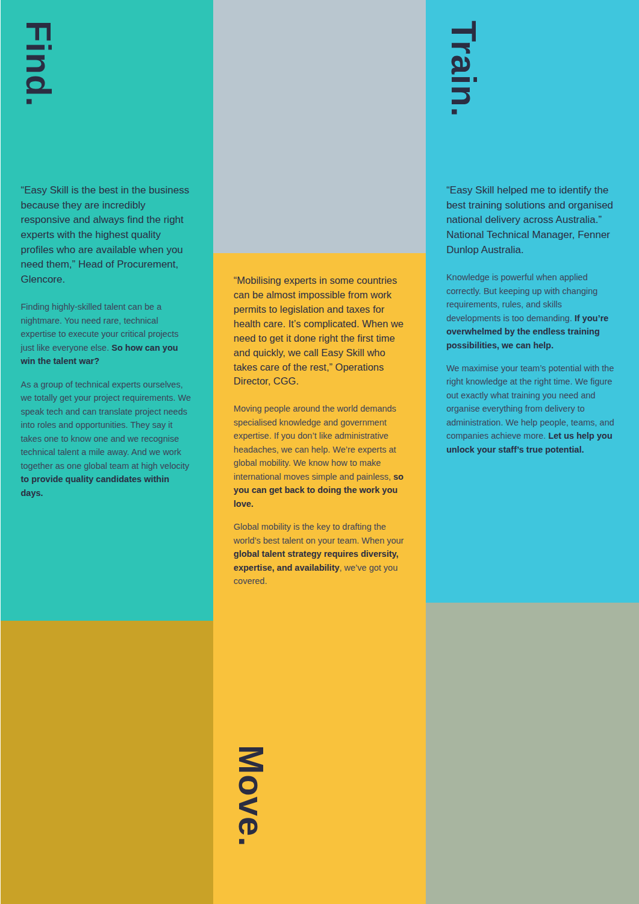Find.
“Easy Skill is the best in the business because they are incredibly responsive and always find the right experts with the highest quality profiles who are available when you need them,” Head of Procurement, Glencore.
Finding highly-skilled talent can be a nightmare. You need rare, technical expertise to execute your critical projects just like everyone else. So how can you win the talent war?
As a group of technical experts ourselves, we totally get your project requirements. We speak tech and can translate project needs into roles and opportunities. They say it takes one to know one and we recognise technical talent a mile away. And we work together as one global team at high velocity to provide quality candidates within days.
“Mobilising experts in some countries can be almost impossible from work permits to legislation and taxes for health care. It’s complicated. When we need to get it done right the first time and quickly, we call Easy Skill who takes care of the rest,” Operations Director, CGG.
Moving people around the world demands specialised knowledge and government expertise. If you don’t like administrative headaches, we can help. We’re experts at global mobility. We know how to make international moves simple and painless, so you can get back to doing the work you love.
Global mobility is the key to drafting the world’s best talent on your team. When your global talent strategy requires diversity, expertise, and availability, we’ve got you covered.
Move.
Train.
“Easy Skill helped me to identify the best training solutions and organised national delivery across Australia.” National Technical Manager, Fenner Dunlop Australia.
Knowledge is powerful when applied correctly. But keeping up with changing requirements, rules, and skills developments is too demanding. If you’re overwhelmed by the endless training possibilities, we can help.
We maximise your team’s potential with the right knowledge at the right time. We figure out exactly what training you need and organise everything from delivery to administration. We help people, teams, and companies achieve more. Let us help you unlock your staff’s true potential.